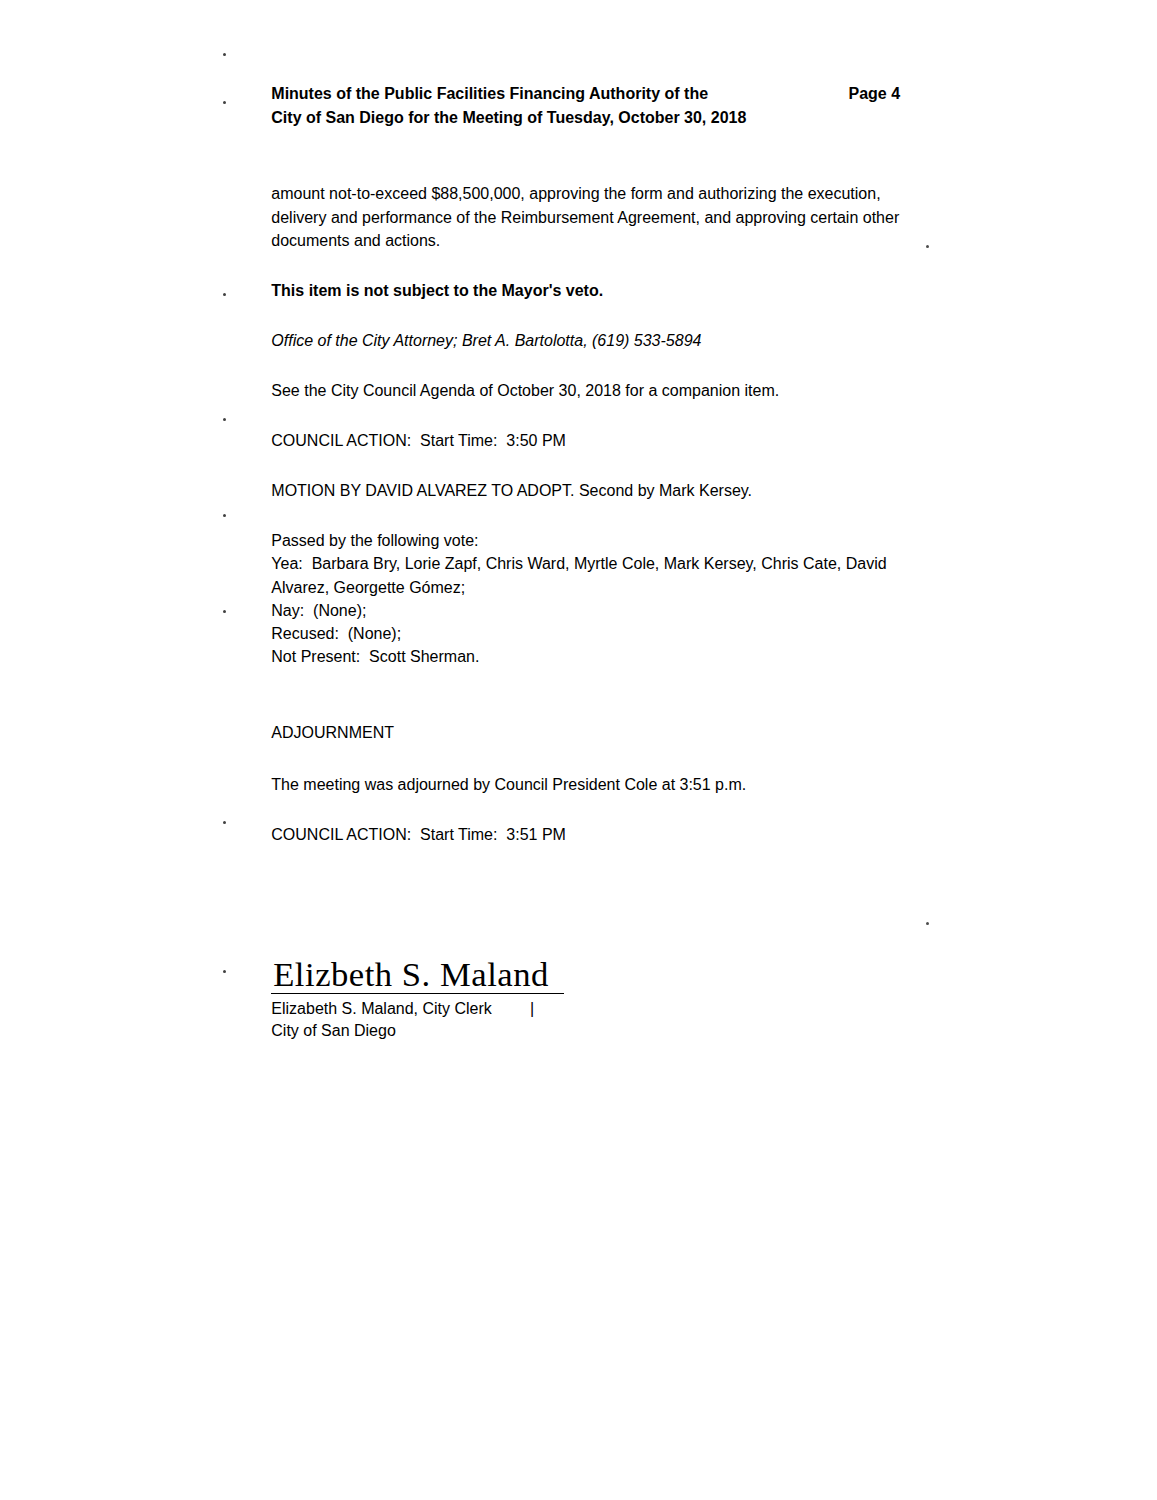Minutes of the Public Facilities Financing Authority of the
City of San Diego for the Meeting of Tuesday, October 30, 2018
Page 4
amount not-to-exceed $88,500,000, approving the form and authorizing the execution, delivery and performance of the Reimbursement Agreement, and approving certain other documents and actions.
This item is not subject to the Mayor's veto.
Office of the City Attorney; Bret A. Bartolotta, (619) 533-5894
See the City Council Agenda of October 30, 2018 for a companion item.
COUNCIL ACTION: Start Time: 3:50 PM
MOTION BY DAVID ALVAREZ TO ADOPT. Second by Mark Kersey.
Passed by the following vote:
Yea: Barbara Bry, Lorie Zapf, Chris Ward, Myrtle Cole, Mark Kersey, Chris Cate, David Alvarez, Georgette Gómez;
Nay: (None);
Recused: (None);
Not Present: Scott Sherman.
ADJOURNMENT
The meeting was adjourned by Council President Cole at 3:51 p.m.
COUNCIL ACTION: Start Time: 3:51 PM
Elizbeth S. Maland
Elizabeth S. Maland, City Clerk |
City of San Diego